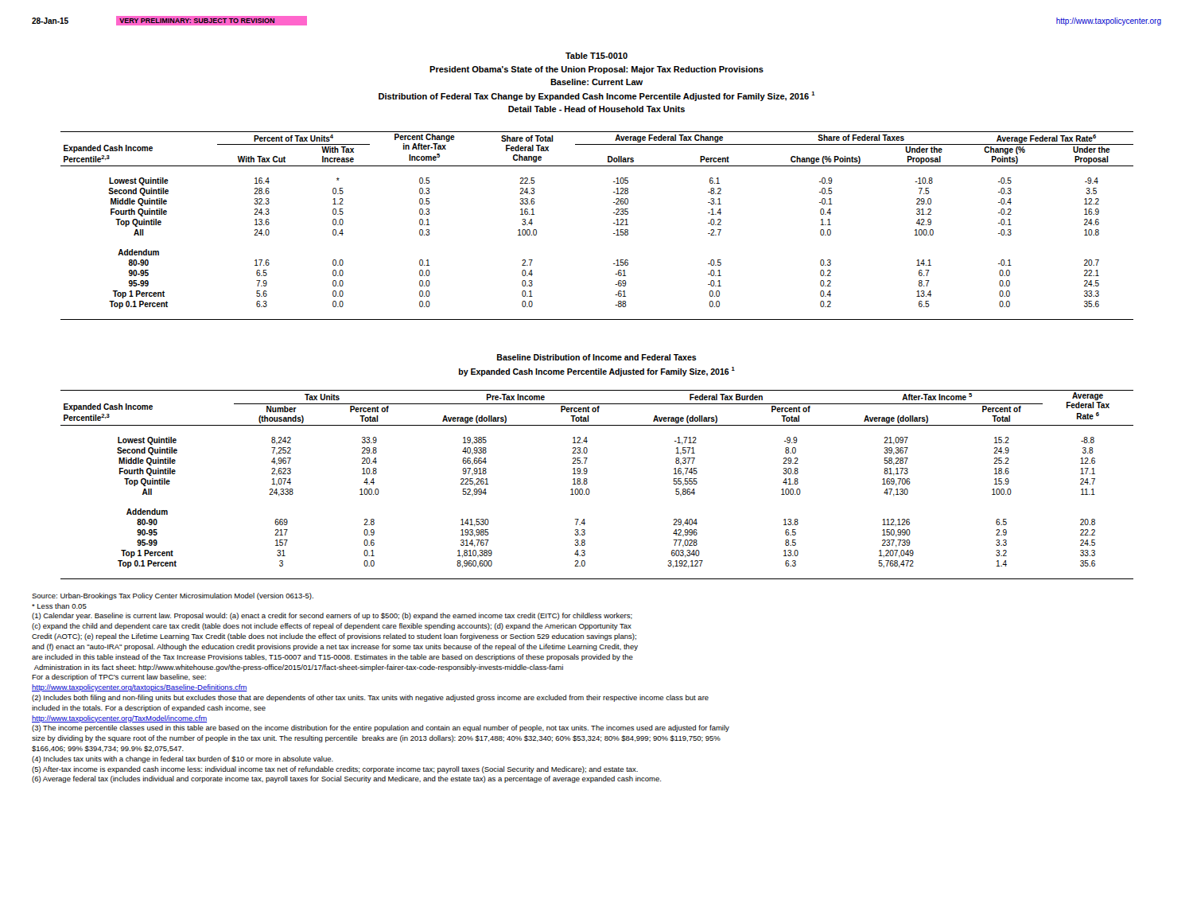28-Jan-15 VERY PRELIMINARY: SUBJECT TO REVISION
http://www.taxpolicycenter.org
Table T15-0010
President Obama's State of the Union Proposal: Major Tax Reduction Provisions
Baseline: Current Law
Distribution of Federal Tax Change by Expanded Cash Income Percentile Adjusted for Family Size, 2016 1
Detail Table - Head of Household Tax Units
| Expanded Cash Income Percentile 2,3 | Percent of Tax Units 4 | Percent Change in After-Tax Income 5 | Share of Total Federal Tax Change | Average Federal Tax Change | Share of Federal Taxes | Average Federal Tax Rate 6 |
| With Tax Cut | With Tax Increase | Dollars | Percent | Change (% Points) | Under the Proposal | Change (% Points) | Under the Proposal |
| Lowest Quintile | 16.4 | * | 0.5 | 22.5 | -105 | 6.1 | -0.9 | -10.8 | -0.5 | -9.4 |
| Second Quintile | 28.6 | 0.5 | 0.3 | 24.3 | -128 | -8.2 | -0.5 | 7.5 | -0.3 | 3.5 |
| Middle Quintile | 32.3 | 1.2 | 0.5 | 33.6 | -260 | -3.1 | -0.1 | 29.0 | -0.4 | 12.2 |
| Fourth Quintile | 24.3 | 0.5 | 0.3 | 16.1 | -235 | -1.4 | 0.4 | 31.2 | -0.2 | 16.9 |
| Top Quintile | 13.6 | 0.0 | 0.1 | 3.4 | -121 | -0.2 | 1.1 | 42.9 | -0.1 | 24.6 |
| All | 24.0 | 0.4 | 0.3 | 100.0 | -158 | -2.7 | 0.0 | 100.0 | -0.3 | 10.8 |
| Addendum | |
| 80-90 | 17.6 | 0.0 | 0.1 | 2.7 | -156 | -0.5 | 0.3 | 14.1 | -0.1 | 20.7 |
| 90-95 | 6.5 | 0.0 | 0.0 | 0.4 | -61 | -0.1 | 0.2 | 6.7 | 0.0 | 22.1 |
| 95-99 | 7.9 | 0.0 | 0.0 | 0.3 | -69 | -0.1 | 0.2 | 8.7 | 0.0 | 24.5 |
| Top 1 Percent | 5.6 | 0.0 | 0.0 | 0.1 | -61 | 0.0 | 0.4 | 13.4 | 0.0 | 33.3 |
| Top 0.1 Percent | 6.3 | 0.0 | 0.0 | 0.0 | -88 | 0.0 | 0.2 | 6.5 | 0.0 | 35.6 |
Baseline Distribution of Income and Federal Taxes
by Expanded Cash Income Percentile Adjusted for Family Size, 2016 1
| Expanded Cash Income Percentile 2,3 | Tax Units | Pre-Tax Income | Federal Tax Burden | After-Tax Income 5 | Average Federal Tax Rate 6 |
| Number (thousands) | Percent of Total | Average (dollars) | Percent of Total | Average (dollars) | Percent of Total | Average (dollars) | Percent of Total |
| Lowest Quintile | 8,242 | 33.9 | 19,385 | 12.4 | -1,712 | -9.9 | 21,097 | 15.2 | -8.8 |
| Second Quintile | 7,252 | 29.8 | 40,938 | 23.0 | 1,571 | 8.0 | 39,367 | 24.9 | 3.8 |
| Middle Quintile | 4,967 | 20.4 | 66,664 | 25.7 | 8,377 | 29.2 | 58,287 | 25.2 | 12.6 |
| Fourth Quintile | 2,623 | 10.8 | 97,918 | 19.9 | 16,745 | 30.8 | 81,173 | 18.6 | 17.1 |
| Top Quintile | 1,074 | 4.4 | 225,261 | 18.8 | 55,555 | 41.8 | 169,706 | 15.9 | 24.7 |
| All | 24,338 | 100.0 | 52,994 | 100.0 | 5,864 | 100.0 | 47,130 | 100.0 | 11.1 |
| Addendum | |
| 80-90 | 669 | 2.8 | 141,530 | 7.4 | 29,404 | 13.8 | 112,126 | 6.5 | 20.8 |
| 90-95 | 217 | 0.9 | 193,985 | 3.3 | 42,996 | 6.5 | 150,990 | 2.9 | 22.2 |
| 95-99 | 157 | 0.6 | 314,767 | 3.8 | 77,028 | 8.5 | 237,739 | 3.3 | 24.5 |
| Top 1 Percent | 31 | 0.1 | 1,810,389 | 4.3 | 603,340 | 13.0 | 1,207,049 | 3.2 | 33.3 |
| Top 0.1 Percent | 3 | 0.0 | 8,960,600 | 2.0 | 3,192,127 | 6.3 | 5,768,472 | 1.4 | 35.6 |
Source: Urban-Brookings Tax Policy Center Microsimulation Model (version 0613-5).
* Less than 0.05
(1) Calendar year. Baseline is current law. Proposal would: (a) enact a credit for second earners of up to $500; (b) expand the earned income tax credit (EITC) for childless workers;
(c) expand the child and dependent care tax credit (table does not include effects of repeal of dependent care flexible spending accounts); (d) expand the American Opportunity Tax
Credit (AOTC); (e) repeal the Lifetime Learning Tax Credit (table does not include the effect of provisions related to student loan forgiveness or Section 529 education savings plans);
and (f) enact an "auto-IRA" proposal. Although the education credit provisions provide a net tax increase for some tax units because of the repeal of the Lifetime Learning Credit, they
are included in this table instead of the Tax Increase Provisions tables, T15-0007 and T15-0008. Estimates in the table are based on descriptions of these proposals provided by the
Administration in its fact sheet: http://www.whitehouse.gov/the-press-office/2015/01/17/fact-sheet-simpler-fairer-tax-code-responsibly-invests-middle-class-fami
For a description of TPC's current law baseline, see:
http://www.taxpolicycenter.org/taxtopics/Baseline-Definitions.cfm
(2) Includes both filing and non-filing units but excludes those that are dependents of other tax units. Tax units with negative adjusted gross income are excluded from their respective income class but are
included in the totals. For a description of expanded cash income, see
http://www.taxpolicycenter.org/TaxModel/income.cfm
(3) The income percentile classes used in this table are based on the income distribution for the entire population and contain an equal number of people, not tax units. The incomes used are adjusted for family
size by dividing by the square root of the number of people in the tax unit. The resulting percentile breaks are (in 2013 dollars): 20% $17,488; 40% $32,340; 60% $53,324; 80% $84,999; 90% $119,750; 95%
$166,406; 99% $394,734; 99.9% $2,075,547.
(4) Includes tax units with a change in federal tax burden of $10 or more in absolute value.
(5) After-tax income is expanded cash income less: individual income tax net of refundable credits; corporate income tax; payroll taxes (Social Security and Medicare); and estate tax.
(6) Average federal tax (includes individual and corporate income tax, payroll taxes for Social Security and Medicare, and the estate tax) as a percentage of average expanded cash income.